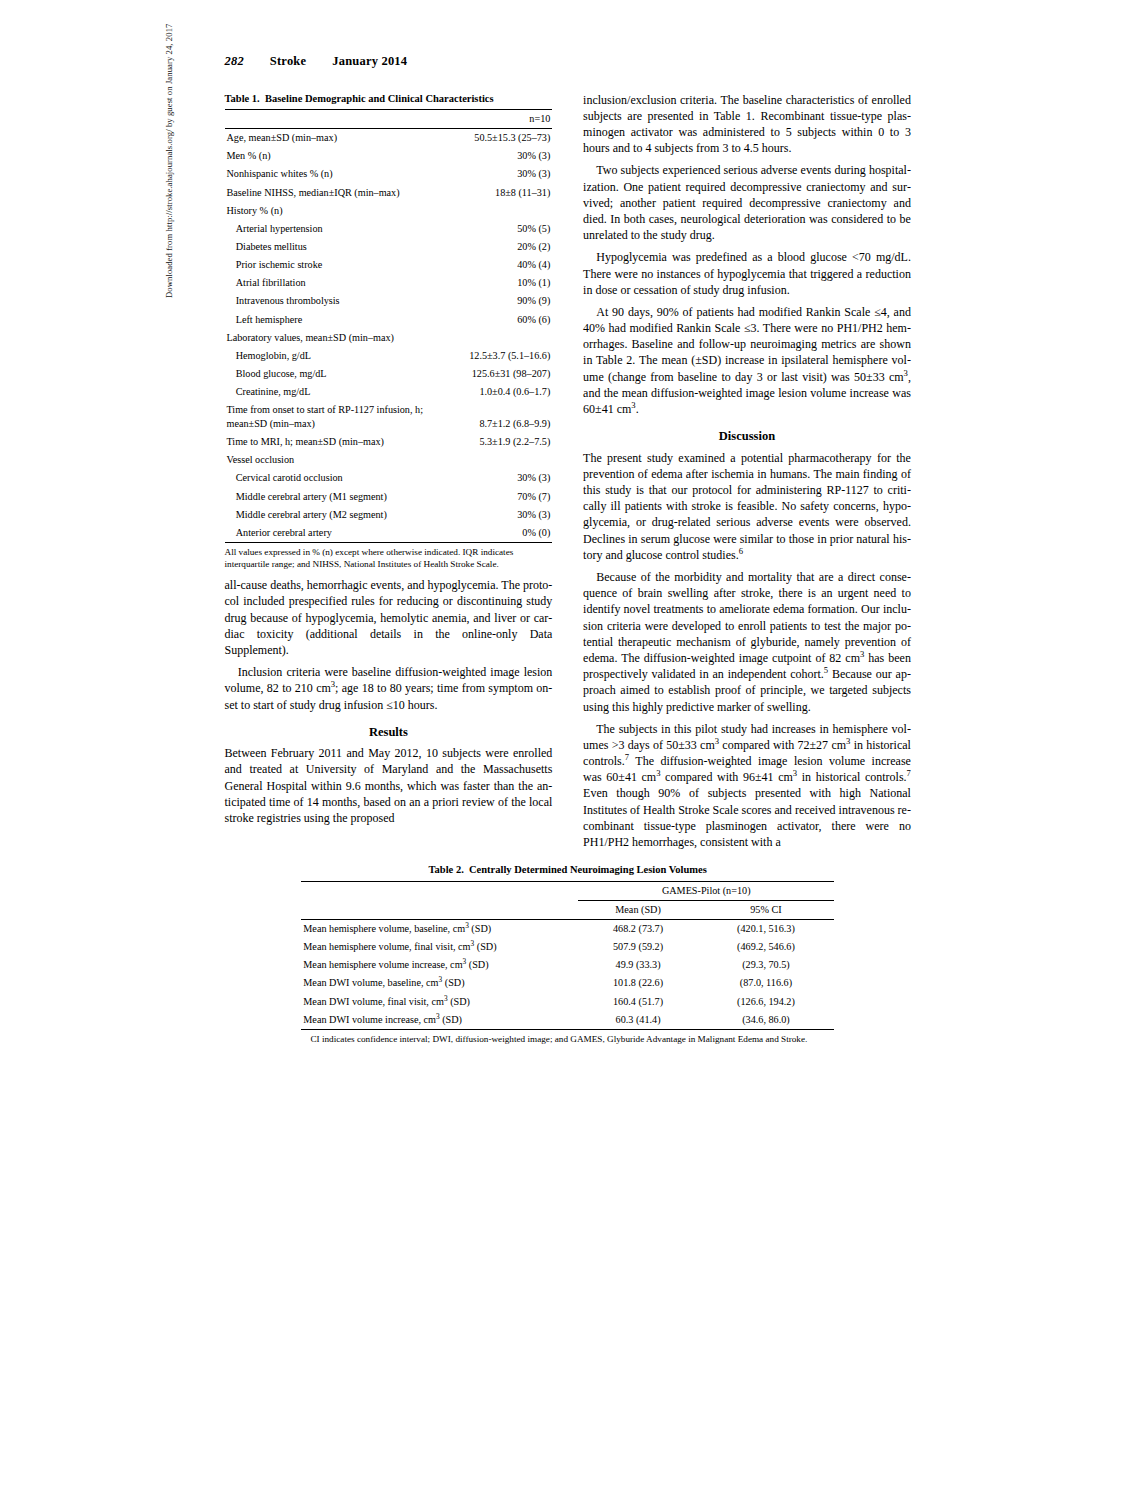282 Stroke January 2014
Downloaded from http://stroke.ahajournals.org/ by guest on January 24, 2017
Table 1. Baseline Demographic and Clinical Characteristics
| | n=10 |
| --- | --- |
| Age, mean±SD (min–max) | 50.5±15.3 (25–73) |
| Men % (n) | 30% (3) |
| Nonhispanic whites % (n) | 30% (3) |
| Baseline NIHSS, median±IQR (min–max) | 18±8 (11–31) |
| History % (n) | |
| Arterial hypertension | 50% (5) |
| Diabetes mellitus | 20% (2) |
| Prior ischemic stroke | 40% (4) |
| Atrial fibrillation | 10% (1) |
| Intravenous thrombolysis | 90% (9) |
| Left hemisphere | 60% (6) |
| Laboratory values, mean±SD (min–max) | |
| Hemoglobin, g/dL | 12.5±3.7 (5.1–16.6) |
| Blood glucose, mg/dL | 125.6±31 (98–207) |
| Creatinine, mg/dL | 1.0±0.4 (0.6–1.7) |
| Time from onset to start of RP-1127 infusion, h; mean±SD (min–max) | 8.7±1.2 (6.8–9.9) |
| Time to MRI, h; mean±SD (min–max) | 5.3±1.9 (2.2–7.5) |
| Vessel occlusion | |
| Cervical carotid occlusion | 30% (3) |
| Middle cerebral artery (M1 segment) | 70% (7) |
| Middle cerebral artery (M2 segment) | 30% (3) |
| Anterior cerebral artery | 0% (0) |
All values expressed in % (n) except where otherwise indicated. IQR indicates interquartile range; and NIHSS, National Institutes of Health Stroke Scale.
all-cause deaths, hemorrhagic events, and hypoglycemia. The protocol included prespecified rules for reducing or discontinuing study drug because of hypoglycemia, hemolytic anemia, and liver or cardiac toxicity (additional details in the online-only Data Supplement).
Inclusion criteria were baseline diffusion-weighted image lesion volume, 82 to 210 cm3; age 18 to 80 years; time from symptom onset to start of study drug infusion ≤10 hours.
Results
Between February 2011 and May 2012, 10 subjects were enrolled and treated at University of Maryland and the Massachusetts General Hospital within 9.6 months, which was faster than the anticipated time of 14 months, based on an a priori review of the local stroke registries using the proposed
inclusion/exclusion criteria. The baseline characteristics of enrolled subjects are presented in Table 1. Recombinant tissue-type plasminogen activator was administered to 5 subjects within 0 to 3 hours and to 4 subjects from 3 to 4.5 hours.
Two subjects experienced serious adverse events during hospitalization. One patient required decompressive craniectomy and survived; another patient required decompressive craniectomy and died. In both cases, neurological deterioration was considered to be unrelated to the study drug.
Hypoglycemia was predefined as a blood glucose <70 mg/dL. There were no instances of hypoglycemia that triggered a reduction in dose or cessation of study drug infusion.
At 90 days, 90% of patients had modified Rankin Scale ≤4, and 40% had modified Rankin Scale ≤3. There were no PH1/PH2 hemorrhages. Baseline and follow-up neuroimaging metrics are shown in Table 2. The mean (±SD) increase in ipsilateral hemisphere volume (change from baseline to day 3 or last visit) was 50±33 cm3, and the mean diffusion-weighted image lesion volume increase was 60±41 cm3.
Discussion
The present study examined a potential pharmacotherapy for the prevention of edema after ischemia in humans. The main finding of this study is that our protocol for administering RP-1127 to critically ill patients with stroke is feasible. No safety concerns, hypoglycemia, or drug-related serious adverse events were observed. Declines in serum glucose were similar to those in prior natural history and glucose control studies.6
Because of the morbidity and mortality that are a direct consequence of brain swelling after stroke, there is an urgent need to identify novel treatments to ameliorate edema formation. Our inclusion criteria were developed to enroll patients to test the major potential therapeutic mechanism of glyburide, namely prevention of edema. The diffusion-weighted image cutpoint of 82 cm3 has been prospectively validated in an independent cohort.5 Because our approach aimed to establish proof of principle, we targeted subjects using this highly predictive marker of swelling.
The subjects in this pilot study had increases in hemisphere volumes >3 days of 50±33 cm3 compared with 72±27 cm3 in historical controls.7 The diffusion-weighted image lesion volume increase was 60±41 cm3 compared with 96±41 cm3 in historical controls.7 Even though 90% of subjects presented with high National Institutes of Health Stroke Scale scores and received intravenous recombinant tissue-type plasminogen activator, there were no PH1/PH2 hemorrhages, consistent with a
Table 2. Centrally Determined Neuroimaging Lesion Volumes
| | GAMES-Pilot (n=10) |
| --- | --- |
| | Mean (SD) | 95% CI |
| Mean hemisphere volume, baseline, cm 3 (SD) | 468.2 (73.7) | (420.1, 516.3) |
| Mean hemisphere volume, final visit, cm 3 (SD) | 507.9 (59.2) | (469.2, 546.6) |
| Mean hemisphere volume increase, cm 3 (SD) | 49.9 (33.3) | (29.3, 70.5) |
| Mean DWI volume, baseline, cm 3 (SD) | 101.8 (22.6) | (87.0, 116.6) |
| Mean DWI volume, final visit, cm 3 (SD) | 160.4 (51.7) | (126.6, 194.2) |
| Mean DWI volume increase, cm 3 (SD) | 60.3 (41.4) | (34.6, 86.0) |
CI indicates confidence interval; DWI, diffusion-weighted image; and GAMES, Glyburide Advantage in Malignant Edema and Stroke.